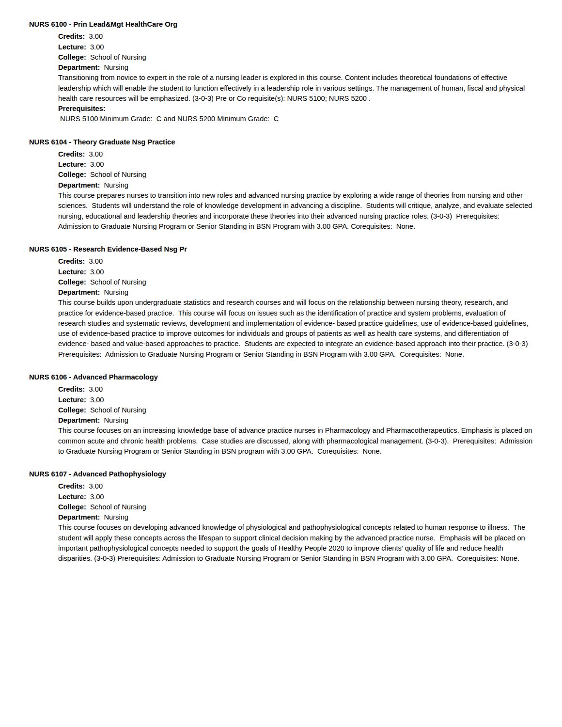NURS 6100 - Prin Lead&Mgt HealthCare Org
Credits: 3.00
Lecture: 3.00
College: School of Nursing
Department: Nursing
Transitioning from novice to expert in the role of a nursing leader is explored in this course. Content includes theoretical foundations of effective leadership which will enable the student to function effectively in a leadership role in various settings. The management of human, fiscal and physical health care resources will be emphasized. (3-0-3) Pre or Co requisite(s): NURS 5100; NURS 5200 .
Prerequisites:
NURS 5100 Minimum Grade: C and NURS 5200 Minimum Grade: C
NURS 6104 - Theory Graduate Nsg Practice
Credits: 3.00
Lecture: 3.00
College: School of Nursing
Department: Nursing
This course prepares nurses to transition into new roles and advanced nursing practice by exploring a wide range of theories from nursing and other sciences. Students will understand the role of knowledge development in advancing a discipline. Students will critique, analyze, and evaluate selected nursing, educational and leadership theories and incorporate these theories into their advanced nursing practice roles. (3-0-3) Prerequisites: Admission to Graduate Nursing Program or Senior Standing in BSN Program with 3.00 GPA. Corequisites: None.
NURS 6105 - Research Evidence-Based Nsg Pr
Credits: 3.00
Lecture: 3.00
College: School of Nursing
Department: Nursing
This course builds upon undergraduate statistics and research courses and will focus on the relationship between nursing theory, research, and practice for evidence-based practice. This course will focus on issues such as the identification of practice and system problems, evaluation of research studies and systematic reviews, development and implementation of evidence- based practice guidelines, use of evidence-based guidelines, use of evidence-based practice to improve outcomes for individuals and groups of patients as well as health care systems, and differentiation of evidence- based and value-based approaches to practice. Students are expected to integrate an evidence-based approach into their practice. (3-0-3) Prerequisites: Admission to Graduate Nursing Program or Senior Standing in BSN Program with 3.00 GPA. Corequisites: None.
NURS 6106 - Advanced Pharmacology
Credits: 3.00
Lecture: 3.00
College: School of Nursing
Department: Nursing
This course focuses on an increasing knowledge base of advance practice nurses in Pharmacology and Pharmacotherapeutics. Emphasis is placed on common acute and chronic health problems. Case studies are discussed, along with pharmacological management. (3-0-3). Prerequisites: Admission to Graduate Nursing Program or Senior Standing in BSN program with 3.00 GPA. Corequisites: None.
NURS 6107 - Advanced Pathophysiology
Credits: 3.00
Lecture: 3.00
College: School of Nursing
Department: Nursing
This course focuses on developing advanced knowledge of physiological and pathophysiological concepts related to human response to illness. The student will apply these concepts across the lifespan to support clinical decision making by the advanced practice nurse. Emphasis will be placed on important pathophysiological concepts needed to support the goals of Healthy People 2020 to improve clients' quality of life and reduce health disparities. (3-0-3) Prerequisites: Admission to Graduate Nursing Program or Senior Standing in BSN Program with 3.00 GPA. Corequisites: None.